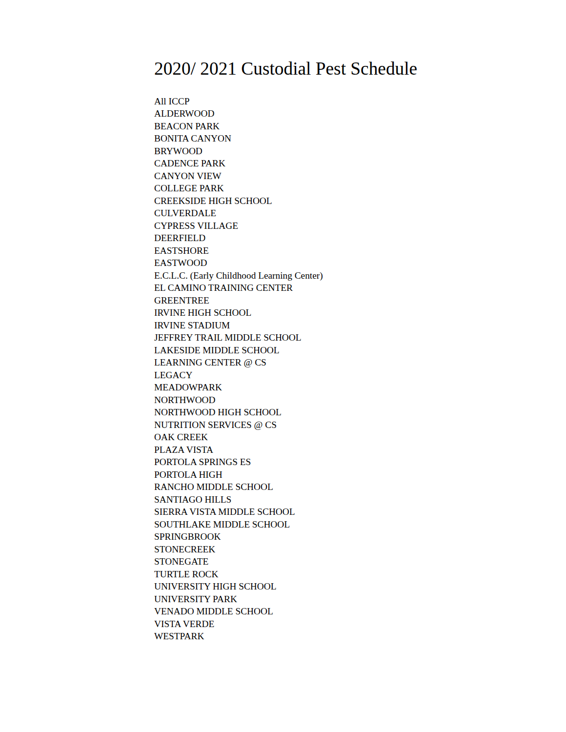2020/ 2021 Custodial Pest Schedule
All ICCP
ALDERWOOD
BEACON PARK
BONITA CANYON
BRYWOOD
CADENCE PARK
CANYON VIEW
COLLEGE PARK
CREEKSIDE HIGH SCHOOL
CULVERDALE
CYPRESS VILLAGE
DEERFIELD
EASTSHORE
EASTWOOD
E.C.L.C. (Early Childhood Learning Center)
EL CAMINO TRAINING CENTER
GREENTREE
IRVINE HIGH SCHOOL
IRVINE STADIUM
JEFFREY TRAIL MIDDLE SCHOOL
LAKESIDE MIDDLE SCHOOL
LEARNING CENTER @ CS
LEGACY
MEADOWPARK
NORTHWOOD
NORTHWOOD HIGH SCHOOL
NUTRITION SERVICES @ CS
OAK CREEK
PLAZA VISTA
PORTOLA SPRINGS ES
PORTOLA HIGH
RANCHO MIDDLE SCHOOL
SANTIAGO HILLS
SIERRA VISTA MIDDLE SCHOOL
SOUTHLAKE MIDDLE SCHOOL
SPRINGBROOK
STONECREEK
STONEGATE
TURTLE ROCK
UNIVERSITY HIGH SCHOOL
UNIVERSITY PARK
VENADO MIDDLE SCHOOL
VISTA VERDE
WESTPARK